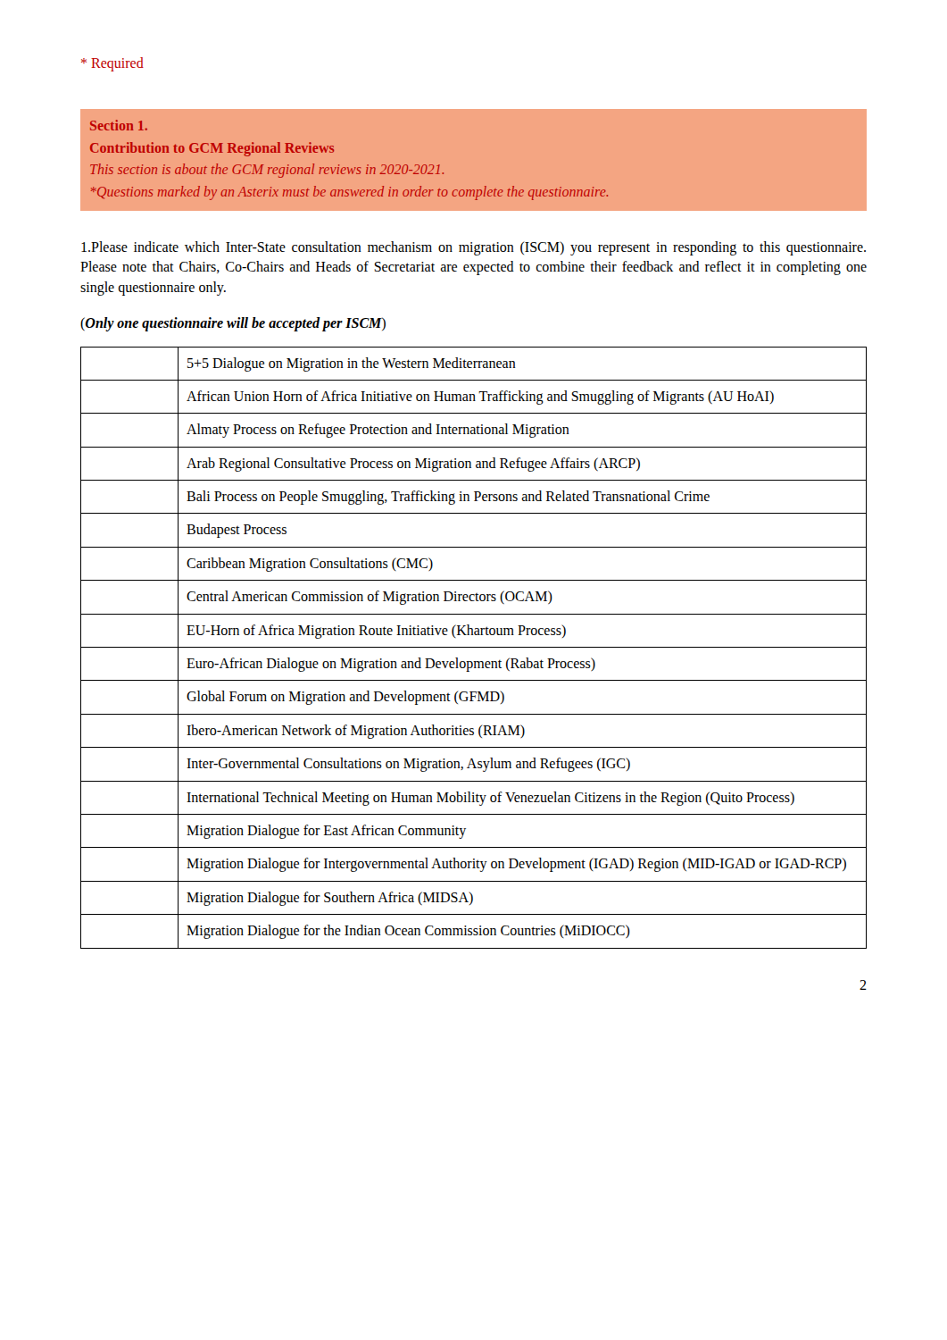* Required
Section 1.
Contribution to GCM Regional Reviews
This section is about the GCM regional reviews in 2020-2021.
*Questions marked by an Asterix must be answered in order to complete the questionnaire.
1.Please indicate which Inter-State consultation mechanism on migration (ISCM) you represent in responding to this questionnaire. Please note that Chairs, Co-Chairs and Heads of Secretariat are expected to combine their feedback and reflect it in completing one single questionnaire only.
(Only one questionnaire will be accepted per ISCM)
| | 5+5 Dialogue on Migration in the Western Mediterranean |
| | African Union Horn of Africa Initiative on Human Trafficking and Smuggling of Migrants (AU HoAI) |
| | Almaty Process on Refugee Protection and International Migration |
| | Arab Regional Consultative Process on Migration and Refugee Affairs (ARCP) |
| | Bali Process on People Smuggling, Trafficking in Persons and Related Transnational Crime |
| | Budapest Process |
| | Caribbean Migration Consultations (CMC) |
| | Central American Commission of Migration Directors (OCAM) |
| | EU-Horn of Africa Migration Route Initiative (Khartoum Process) |
| | Euro-African Dialogue on Migration and Development (Rabat Process) |
| | Global Forum on Migration and Development (GFMD) |
| | Ibero-American Network of Migration Authorities (RIAM) |
| | Inter-Governmental Consultations on Migration, Asylum and Refugees (IGC) |
| | International Technical Meeting on Human Mobility of Venezuelan Citizens in the Region (Quito Process) |
| | Migration Dialogue for East African Community |
| | Migration Dialogue for Intergovernmental Authority on Development (IGAD) Region (MID-IGAD or IGAD-RCP) |
| | Migration Dialogue for Southern Africa (MIDSA) |
| | Migration Dialogue for the Indian Ocean Commission Countries (MiDIOCC) |
2